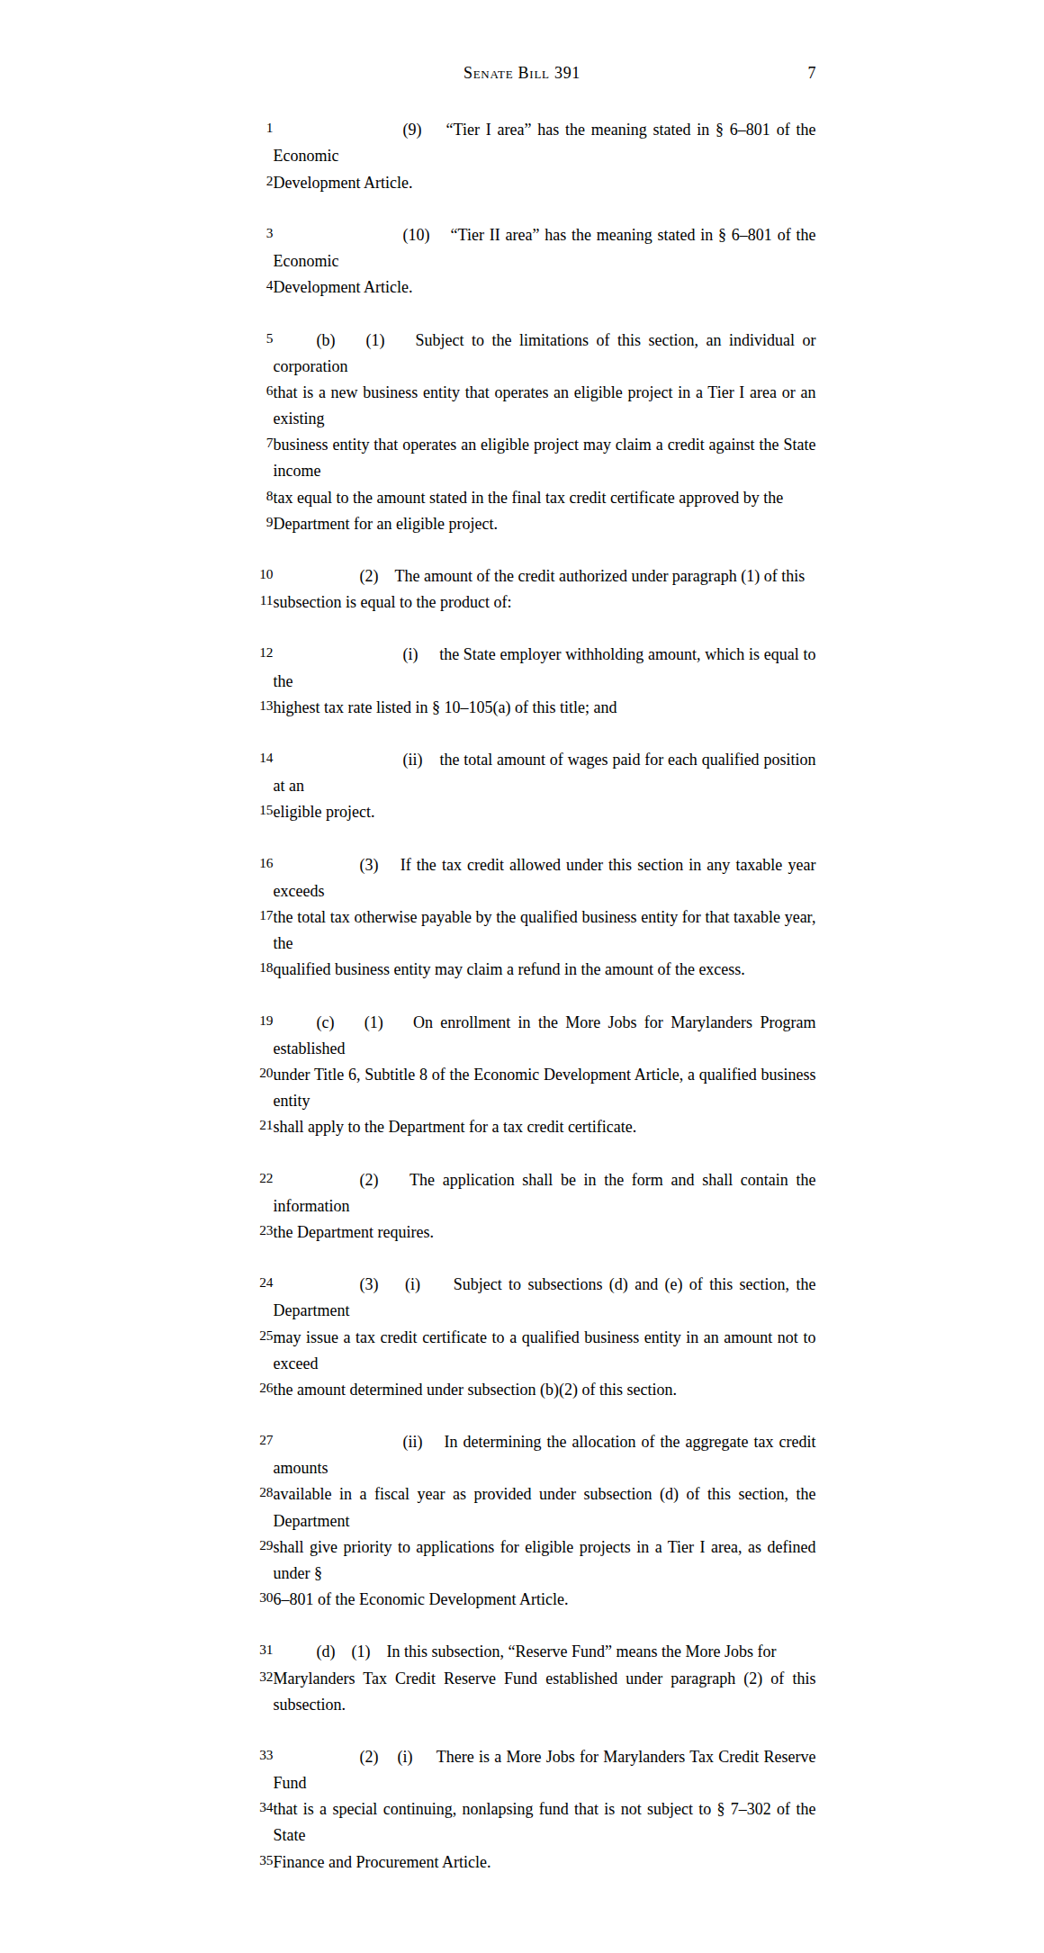Senate Bill 391 7
| 1 | (9) “Tier I area” has the meaning stated in § 6–801 of the Economic |
| 2 | Development Article. |
| 3 | (10) “Tier II area” has the meaning stated in § 6–801 of the Economic |
| 4 | Development Article. |
| 5 | (b) (1) Subject to the limitations of this section, an individual or corporation |
| 6 | that is a new business entity that operates an eligible project in a Tier I area or an existing |
| 7 | business entity that operates an eligible project may claim a credit against the State income |
| 8 | tax equal to the amount stated in the final tax credit certificate approved by the |
| 9 | Department for an eligible project. |
| 10 | (2) The amount of the credit authorized under paragraph (1) of this |
| 11 | subsection is equal to the product of: |
| 12 | (i) the State employer withholding amount, which is equal to the |
| 13 | highest tax rate listed in § 10–105(a) of this title; and |
| 14 | (ii) the total amount of wages paid for each qualified position at an |
| 15 | eligible project. |
| 16 | (3) If the tax credit allowed under this section in any taxable year exceeds |
| 17 | the total tax otherwise payable by the qualified business entity for that taxable year, the |
| 18 | qualified business entity may claim a refund in the amount of the excess. |
| 19 | (c) (1) On enrollment in the More Jobs for Marylanders Program established |
| 20 | under Title 6, Subtitle 8 of the Economic Development Article, a qualified business entity |
| 21 | shall apply to the Department for a tax credit certificate. |
| 22 | (2) The application shall be in the form and shall contain the information |
| 23 | the Department requires. |
| 24 | (3) (i) Subject to subsections (d) and (e) of this section, the Department |
| 25 | may issue a tax credit certificate to a qualified business entity in an amount not to exceed |
| 26 | the amount determined under subsection (b)(2) of this section. |
| 27 | (ii) In determining the allocation of the aggregate tax credit amounts |
| 28 | available in a fiscal year as provided under subsection (d) of this section, the Department |
| 29 | shall give priority to applications for eligible projects in a Tier I area, as defined under § |
| 30 | 6–801 of the Economic Development Article. |
| 31 | (d) (1) In this subsection, “Reserve Fund” means the More Jobs for |
| 32 | Marylanders Tax Credit Reserve Fund established under paragraph (2) of this subsection. |
| 33 | (2) (i) There is a More Jobs for Marylanders Tax Credit Reserve Fund |
| 34 | that is a special continuing, nonlapsing fund that is not subject to § 7–302 of the State |
| 35 | Finance and Procurement Article. |